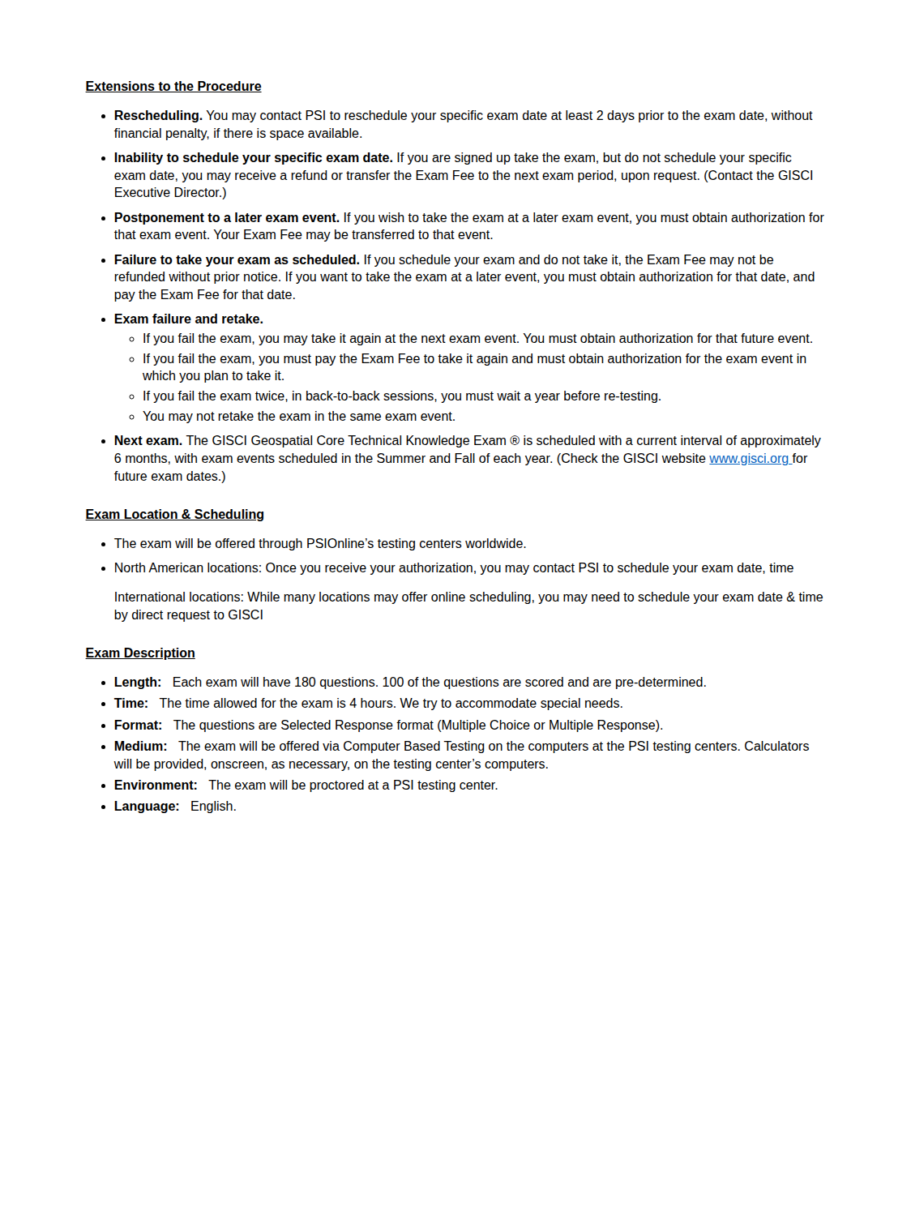Extensions to the Procedure
Rescheduling. You may contact PSI to reschedule your specific exam date at least 2 days prior to the exam date, without financial penalty, if there is space available.
Inability to schedule your specific exam date. If you are signed up take the exam, but do not schedule your specific exam date, you may receive a refund or transfer the Exam Fee to the next exam period, upon request. (Contact the GISCI Executive Director.)
Postponement to a later exam event. If you wish to take the exam at a later exam event, you must obtain authorization for that exam event. Your Exam Fee may be transferred to that event.
Failure to take your exam as scheduled. If you schedule your exam and do not take it, the Exam Fee may not be refunded without prior notice. If you want to take the exam at a later event, you must obtain authorization for that date, and pay the Exam Fee for that date.
Exam failure and retake.
If you fail the exam, you may take it again at the next exam event. You must obtain authorization for that future event.
If you fail the exam, you must pay the Exam Fee to take it again and must obtain authorization for the exam event in which you plan to take it.
If you fail the exam twice, in back-to-back sessions, you must wait a year before re-testing.
You may not retake the exam in the same exam event.
Next exam. The GISCI Geospatial Core Technical Knowledge Exam ® is scheduled with a current interval of approximately 6 months, with exam events scheduled in the Summer and Fall of each year. (Check the GISCI website www.gisci.org for future exam dates.)
Exam Location & Scheduling
The exam will be offered through PSIOnline’s testing centers worldwide.
North American locations: Once you receive your authorization, you may contact PSI to schedule your exam date, time
International locations: While many locations may offer online scheduling, you may need to schedule your exam date & time by direct request to GISCI
Exam Description
Length: Each exam will have 180 questions. 100 of the questions are scored and are pre-determined.
Time: The time allowed for the exam is 4 hours. We try to accommodate special needs.
Format: The questions are Selected Response format (Multiple Choice or Multiple Response).
Medium: The exam will be offered via Computer Based Testing on the computers at the PSI testing centers. Calculators will be provided, onscreen, as necessary, on the testing center’s computers.
Environment: The exam will be proctored at a PSI testing center.
Language: English.